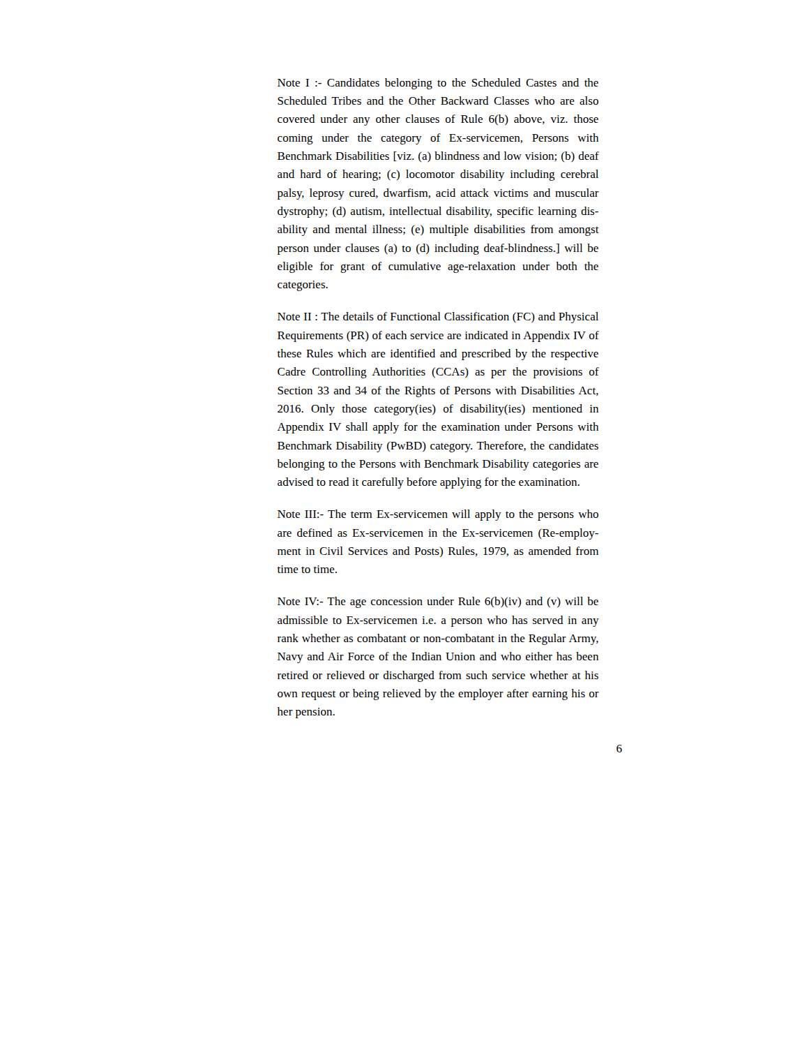Note I :- Candidates belonging to the Scheduled Castes and the Scheduled Tribes and the Other Backward Classes who are also covered under any other clauses of Rule 6(b) above, viz. those coming under the category of Ex-servicemen, Persons with Benchmark Disabilities [viz. (a) blindness and low vision; (b) deaf and hard of hearing; (c) locomotor disability including cerebral palsy, leprosy cured, dwarfism, acid attack victims and muscular dystrophy; (d) autism, intellectual disability, specific learning disability and mental illness; (e) multiple disabilities from amongst person under clauses (a) to (d) including deaf-blindness.] will be eligible for grant of cumulative age-relaxation under both the categories.
Note II : The details of Functional Classification (FC) and Physical Requirements (PR) of each service are indicated in Appendix IV of these Rules which are identified and prescribed by the respective Cadre Controlling Authorities (CCAs) as per the provisions of Section 33 and 34 of the Rights of Persons with Disabilities Act, 2016. Only those category(ies) of disability(ies) mentioned in Appendix IV shall apply for the examination under Persons with Benchmark Disability (PwBD) category. Therefore, the candidates belonging to the Persons with Benchmark Disability categories are advised to read it carefully before applying for the examination.
Note III:- The term Ex-servicemen will apply to the persons who are defined as Ex-servicemen in the Ex-servicemen (Re-employment in Civil Services and Posts) Rules, 1979, as amended from time to time.
Note IV:- The age concession under Rule 6(b)(iv) and (v) will be admissible to Ex-servicemen i.e. a person who has served in any rank whether as combatant or non-combatant in the Regular Army, Navy and Air Force of the Indian Union and who either has been retired or relieved or discharged from such service whether at his own request or being relieved by the employer after earning his or her pension.
6